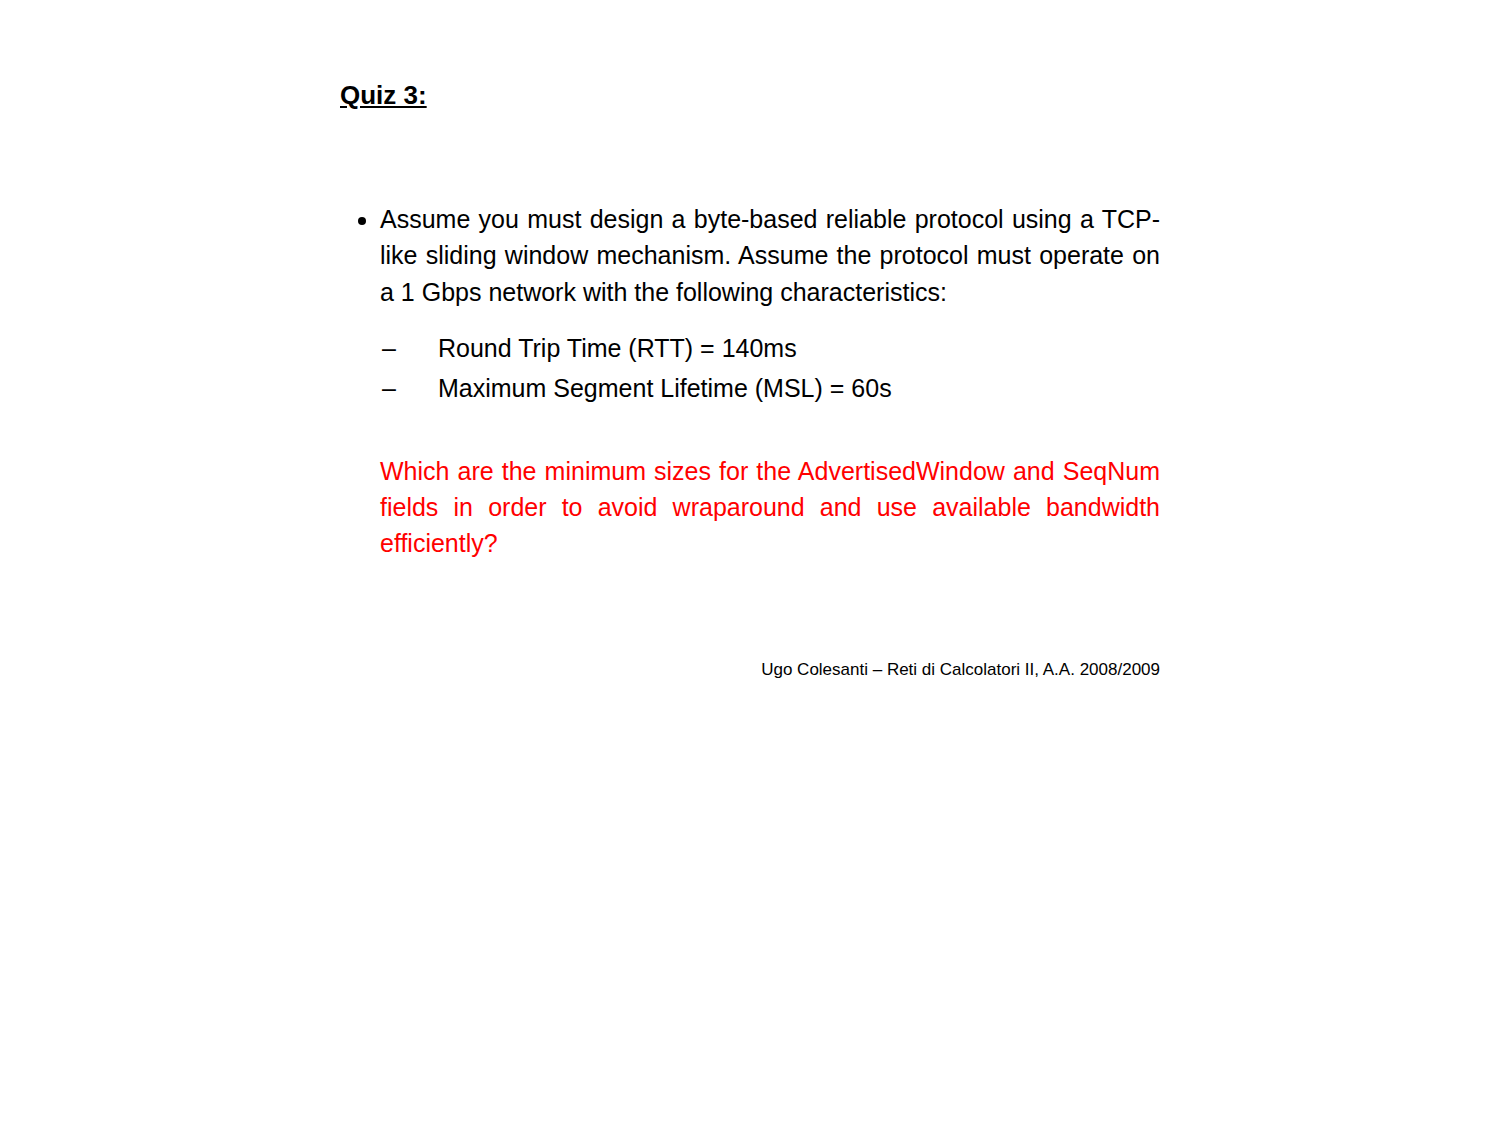Quiz 3:
Assume you must design a byte-based reliable protocol using a TCP-like sliding window mechanism. Assume the protocol must operate on a 1 Gbps network with the following characteristics:
Round Trip Time (RTT) = 140ms
Maximum Segment Lifetime (MSL) = 60s
Which are the minimum sizes for the AdvertisedWindow and SeqNum fields in order to avoid wraparound and use available bandwidth efficiently?
Ugo Colesanti – Reti di Calcolatori II, A.A. 2008/2009